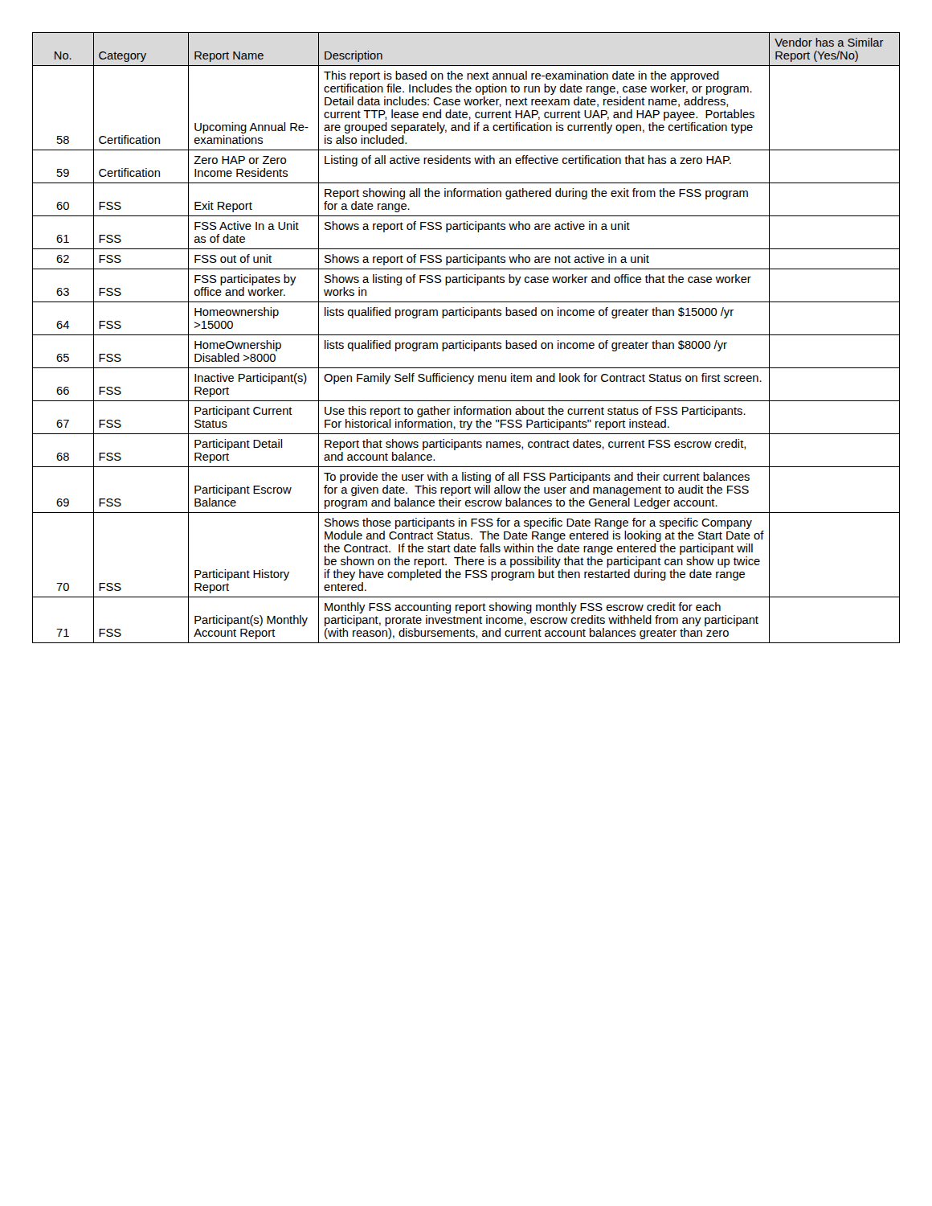| No. | Category | Report Name | Description | Vendor has a Similar Report (Yes/No) |
| --- | --- | --- | --- | --- |
| 58 | Certification | Upcoming Annual Re-examinations | This report is based on the next annual re-examination date in the approved certification file. Includes the option to run by date range, case worker, or program. Detail data includes: Case worker, next reexam date, resident name, address, current TTP, lease end date, current HAP, current UAP, and HAP payee. Portables are grouped separately, and if a certification is currently open, the certification type is also included. | |
| 59 | Certification | Zero HAP or Zero Income Residents | Listing of all active residents with an effective certification that has a zero HAP. | |
| 60 | FSS | Exit Report | Report showing all the information gathered during the exit from the FSS program for a date range. | |
| 61 | FSS | FSS Active In a Unit as of date | Shows a report of FSS participants who are active in a unit | |
| 62 | FSS | FSS out of unit | Shows a report of FSS participants who are not active in a unit | |
| 63 | FSS | FSS participates by office and worker. | Shows a listing of FSS participants by case worker and office that the case worker works in | |
| 64 | FSS | Homeownership >15000 | lists qualified program participants based on income of greater than $15000 /yr | |
| 65 | FSS | HomeOwnership Disabled >8000 | lists qualified program participants based on income of greater than $8000 /yr | |
| 66 | FSS | Inactive Participant(s) Report | Open Family Self Sufficiency menu item and look for Contract Status on first screen. | |
| 67 | FSS | Participant Current Status | Use this report to gather information about the current status of FSS Participants. For historical information, try the "FSS Participants" report instead. | |
| 68 | FSS | Participant Detail Report | Report that shows participants names, contract dates, current FSS escrow credit, and account balance. | |
| 69 | FSS | Participant Escrow Balance | To provide the user with a listing of all FSS Participants and their current balances for a given date. This report will allow the user and management to audit the FSS program and balance their escrow balances to the General Ledger account. | |
| 70 | FSS | Participant History Report | Shows those participants in FSS for a specific Date Range for a specific Company Module and Contract Status. The Date Range entered is looking at the Start Date of the Contract. If the start date falls within the date range entered the participant will be shown on the report. There is a possibility that the participant can show up twice if they have completed the FSS program but then restarted during the date range entered. | |
| 71 | FSS | Participant(s) Monthly Account Report | Monthly FSS accounting report showing monthly FSS escrow credit for each participant, prorate investment income, escrow credits withheld from any participant (with reason), disbursements, and current account balances greater than zero | |